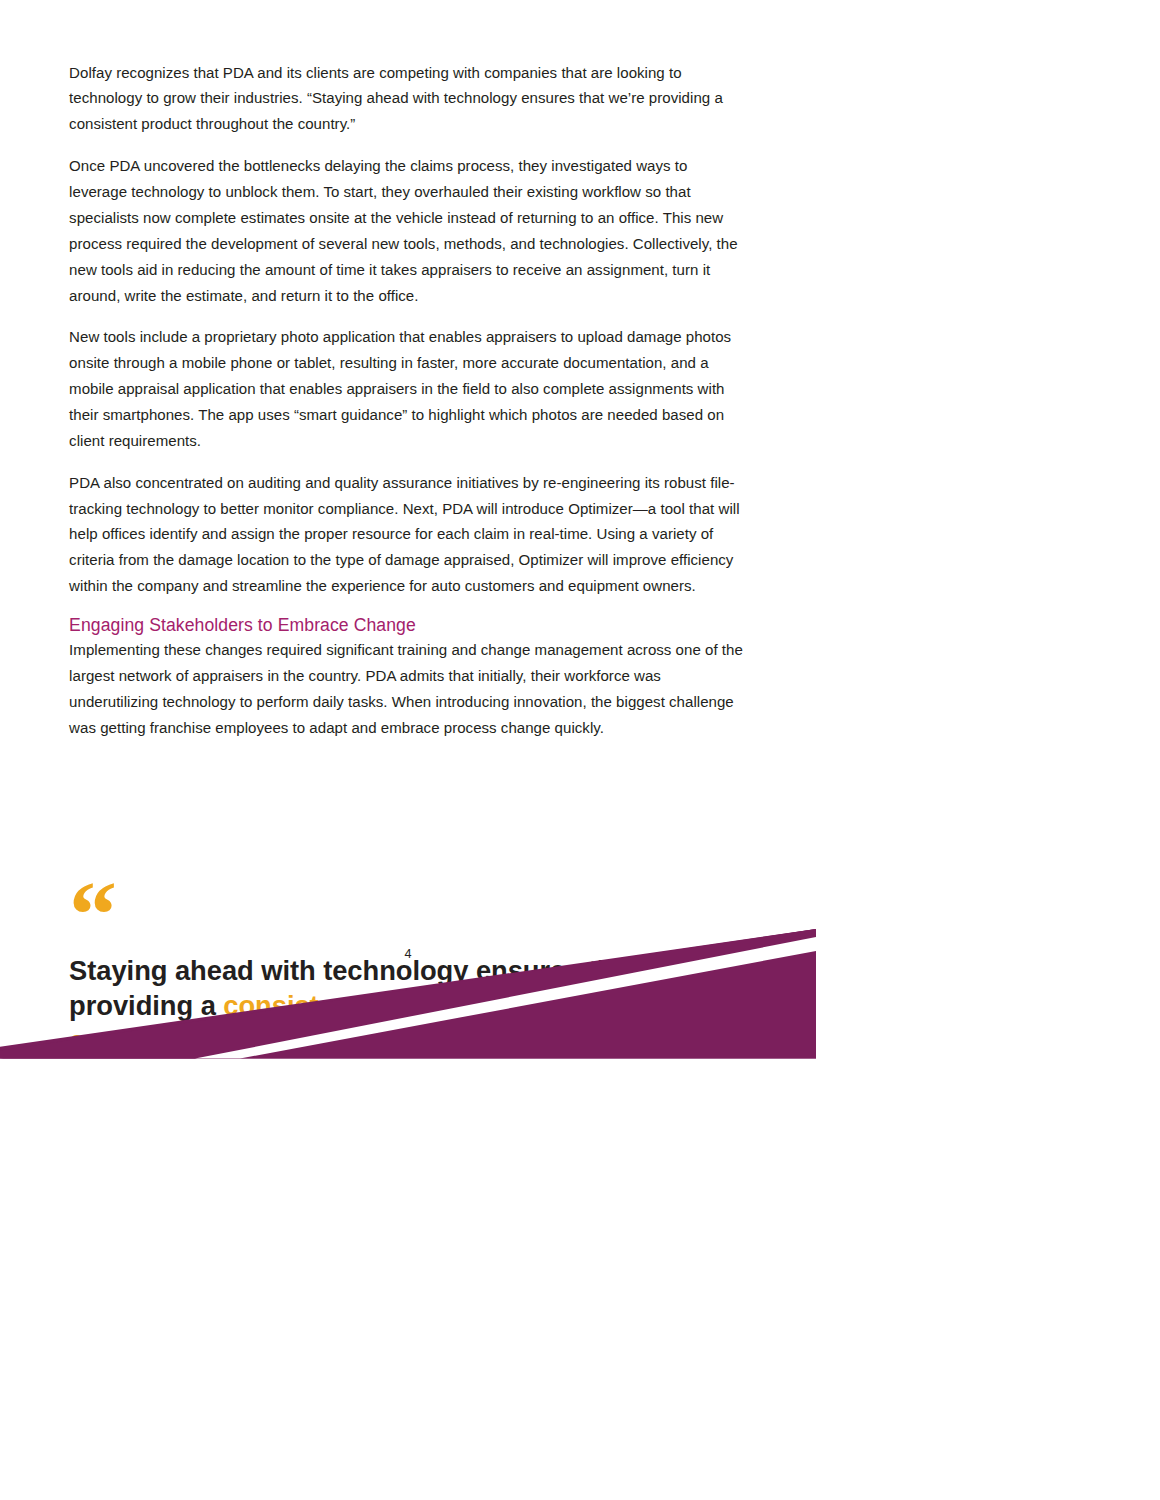Dolfay recognizes that PDA and its clients are competing with companies that are looking to technology to grow their industries. “Staying ahead with technology ensures that we’re providing a consistent product throughout the country.”
Once PDA uncovered the bottlenecks delaying the claims process, they investigated ways to leverage technology to unblock them. To start, they overhauled their existing workflow so that specialists now complete estimates onsite at the vehicle instead of returning to an office. This new process required the development of several new tools, methods, and technologies. Collectively, the new tools aid in reducing the amount of time it takes appraisers to receive an assignment, turn it around, write the estimate, and return it to the office.
New tools include a proprietary photo application that enables appraisers to upload damage photos onsite through a mobile phone or tablet, resulting in faster, more accurate documentation, and a mobile appraisal application that enables appraisers in the field to also complete assignments with their smartphones. The app uses “smart guidance” to highlight which photos are needed based on client requirements.
PDA also concentrated on auditing and quality assurance initiatives by re-engineering its robust file-tracking technology to better monitor compliance. Next, PDA will introduce Optimizer—a tool that will help offices identify and assign the proper resource for each claim in real-time. Using a variety of criteria from the damage location to the type of damage appraised, Optimizer will improve efficiency within the company and streamline the experience for auto customers and equipment owners.
Engaging Stakeholders to Embrace Change
Implementing these changes required significant training and change management across one of the largest network of appraisers in the country. PDA admits that initially, their workforce was underutilizing technology to perform daily tasks. When introducing innovation, the biggest challenge was getting franchise employees to adapt and embrace process change quickly.
“
Staying ahead with technology ensures that we’re providing a consistent product throughout the country.
4